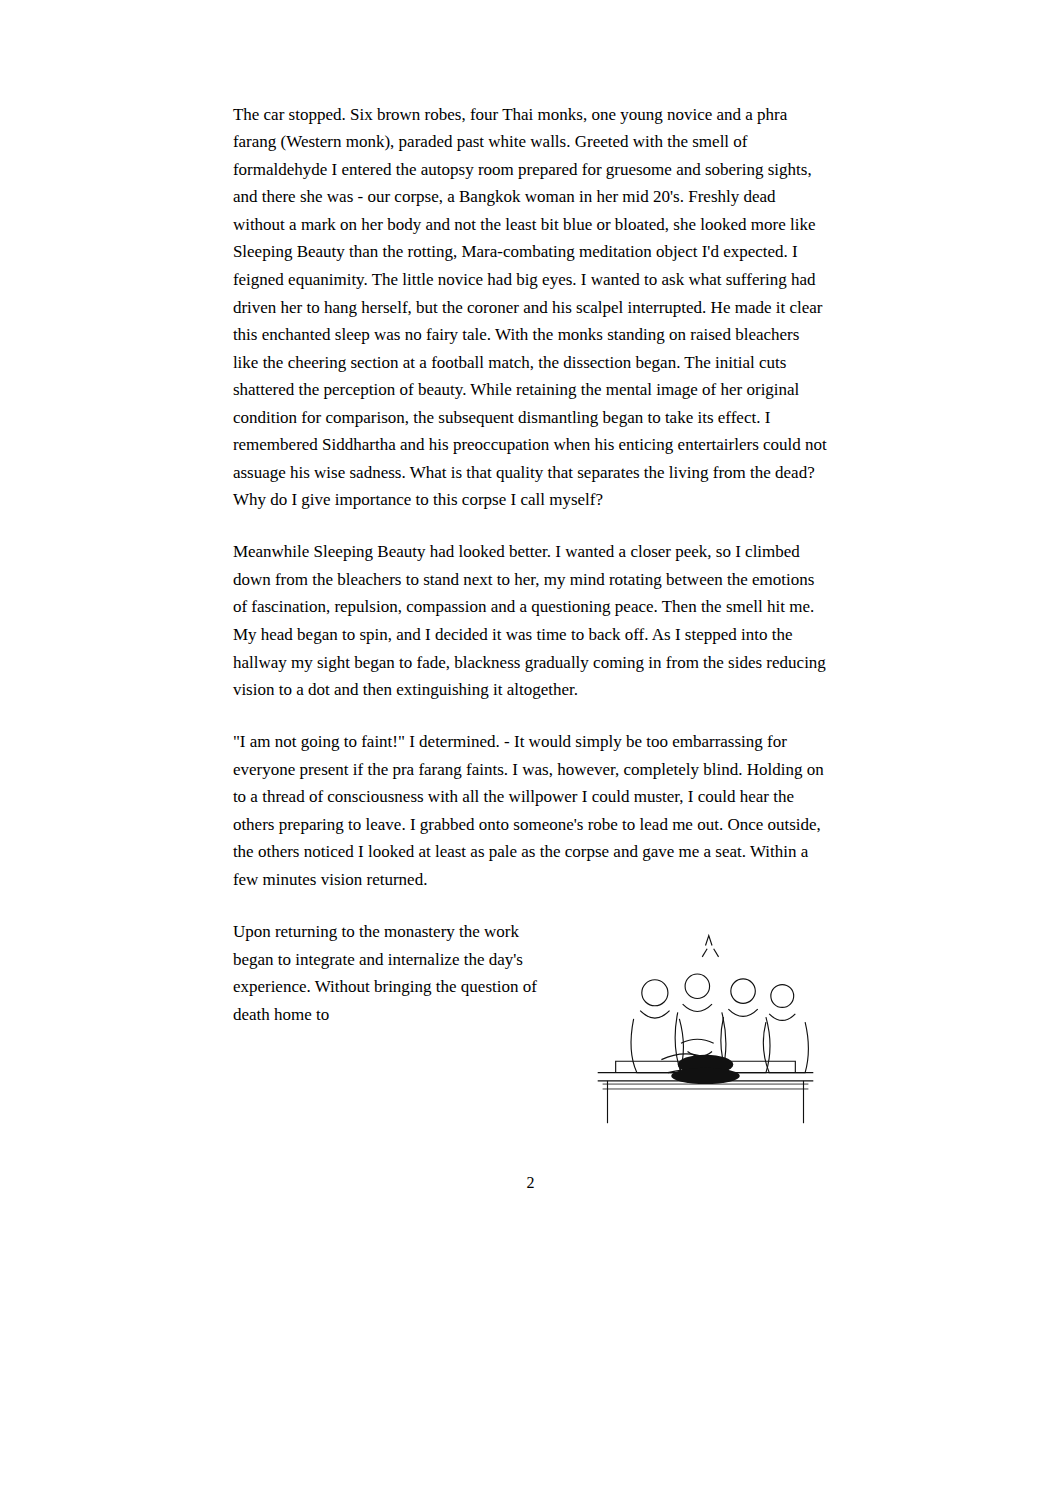The car stopped. Six brown robes, four Thai monks, one young novice and a phra farang (Western monk), paraded past white walls. Greeted with the smell of formaldehyde I entered the autopsy room prepared for gruesome and sobering sights, and there she was - our corpse, a Bangkok woman in her mid 20's. Freshly dead without a mark on her body and not the least bit blue or bloated, she looked more like Sleeping Beauty than the rotting, Mara-combating meditation object I'd expected. I feigned equanimity. The little novice had big eyes. I wanted to ask what suffering had driven her to hang herself, but the coroner and his scalpel interrupted. He made it clear this enchanted sleep was no fairy tale. With the monks standing on raised bleachers like the cheering section at a football match, the dissection began. The initial cuts shattered the perception of beauty. While retaining the mental image of her original condition for comparison, the subsequent dismantling began to take its effect. I remembered Siddhartha and his preoccupation when his enticing entertairlers could not assuage his wise sadness. What is that quality that separates the living from the dead? Why do I give importance to this corpse I call myself?
Meanwhile Sleeping Beauty had looked better. I wanted a closer peek, so I climbed down from the bleachers to stand next to her, my mind rotating between the emotions of fascination, repulsion, compassion and a questioning peace. Then the smell hit me. My head began to spin, and I decided it was time to back off. As I stepped into the hallway my sight began to fade, blackness gradually coming in from the sides reducing vision to a dot and then extinguishing it altogether.
"I am not going to faint!" I determined. - It would simply be too embarrassing for everyone present if the pra farang faints. I was, however, completely blind. Holding on to a thread of consciousness with all the willpower I could muster, I could hear the others preparing to leave. I grabbed onto someone's robe to lead me out. Once outside, the others noticed I looked at least as pale as the corpse and gave me a seat. Within a few minutes vision returned.
Upon returning to the monastery the work began to integrate and internalize the day's experience. Without bringing the question of death home to
2